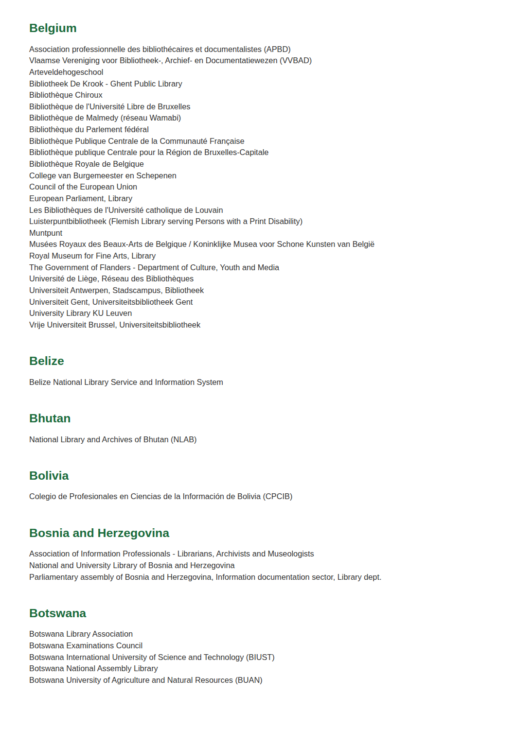Belgium
Association professionnelle des bibliothécaires et documentalistes (APBD)
Vlaamse Vereniging voor Bibliotheek-, Archief- en Documentatiewezen (VVBAD)
Arteveldehogeschool
Bibliotheek De Krook - Ghent Public Library
Bibliothèque Chiroux
Bibliothèque de l'Université Libre de Bruxelles
Bibliothèque de Malmedy (réseau Wamabi)
Bibliothèque du Parlement fédéral
Bibliothèque Publique Centrale de la Communauté Française
Bibliothèque publique Centrale pour la Région de Bruxelles-Capitale
Bibliothèque Royale de Belgique
College van Burgemeester en Schepenen
Council of the European Union
European Parliament, Library
Les Bibliothèques de l'Université catholique de Louvain
Luisterpuntbibliotheek (Flemish Library serving Persons with a Print Disability)
Muntpunt
Musées Royaux des Beaux-Arts de Belgique / Koninklijke Musea voor Schone Kunsten van België
Royal Museum for Fine Arts, Library
The Government of Flanders - Department of Culture, Youth and Media
Université de Liège, Réseau des Bibliothèques
Universiteit Antwerpen, Stadscampus, Bibliotheek
Universiteit Gent, Universiteitsbibliotheek Gent
University Library KU Leuven
Vrije Universiteit Brussel, Universiteitsbibliotheek
Belize
Belize National Library Service and Information System
Bhutan
National Library and Archives of Bhutan (NLAB)
Bolivia
Colegio de Profesionales en Ciencias de la Información de Bolivia (CPCIB)
Bosnia and Herzegovina
Association of Information Professionals - Librarians, Archivists and Museologists
National and University Library of Bosnia and Herzegovina
Parliamentary assembly of Bosnia and Herzegovina, Information documentation sector, Library dept.
Botswana
Botswana Library Association
Botswana Examinations Council
Botswana International University of Science and Technology (BIUST)
Botswana National Assembly Library
Botswana University of Agriculture and Natural Resources (BUAN)